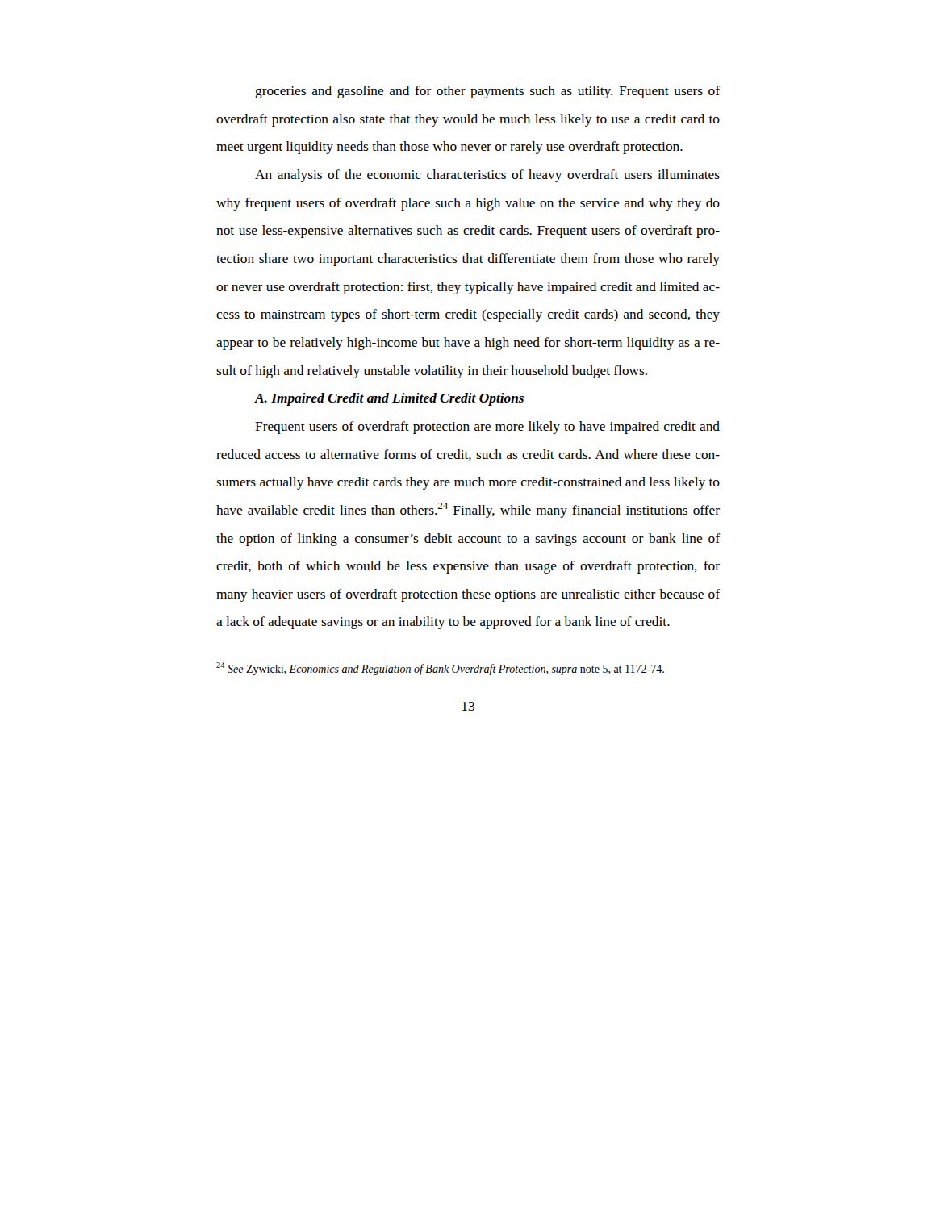groceries and gasoline and for other payments such as utility. Frequent users of overdraft protection also state that they would be much less likely to use a credit card to meet urgent liquidity needs than those who never or rarely use overdraft protection.
An analysis of the economic characteristics of heavy overdraft users illuminates why frequent users of overdraft place such a high value on the service and why they do not use less-expensive alternatives such as credit cards. Frequent users of overdraft protection share two important characteristics that differentiate them from those who rarely or never use overdraft protection: first, they typically have impaired credit and limited access to mainstream types of short-term credit (especially credit cards) and second, they appear to be relatively high-income but have a high need for short-term liquidity as a result of high and relatively unstable volatility in their household budget flows.
A. Impaired Credit and Limited Credit Options
Frequent users of overdraft protection are more likely to have impaired credit and reduced access to alternative forms of credit, such as credit cards. And where these consumers actually have credit cards they are much more credit-constrained and less likely to have available credit lines than others.24 Finally, while many financial institutions offer the option of linking a consumer’s debit account to a savings account or bank line of credit, both of which would be less expensive than usage of overdraft protection, for many heavier users of overdraft protection these options are unrealistic either because of a lack of adequate savings or an inability to be approved for a bank line of credit.
24 See Zywicki, Economics and Regulation of Bank Overdraft Protection, supra note 5, at 1172-74.
13